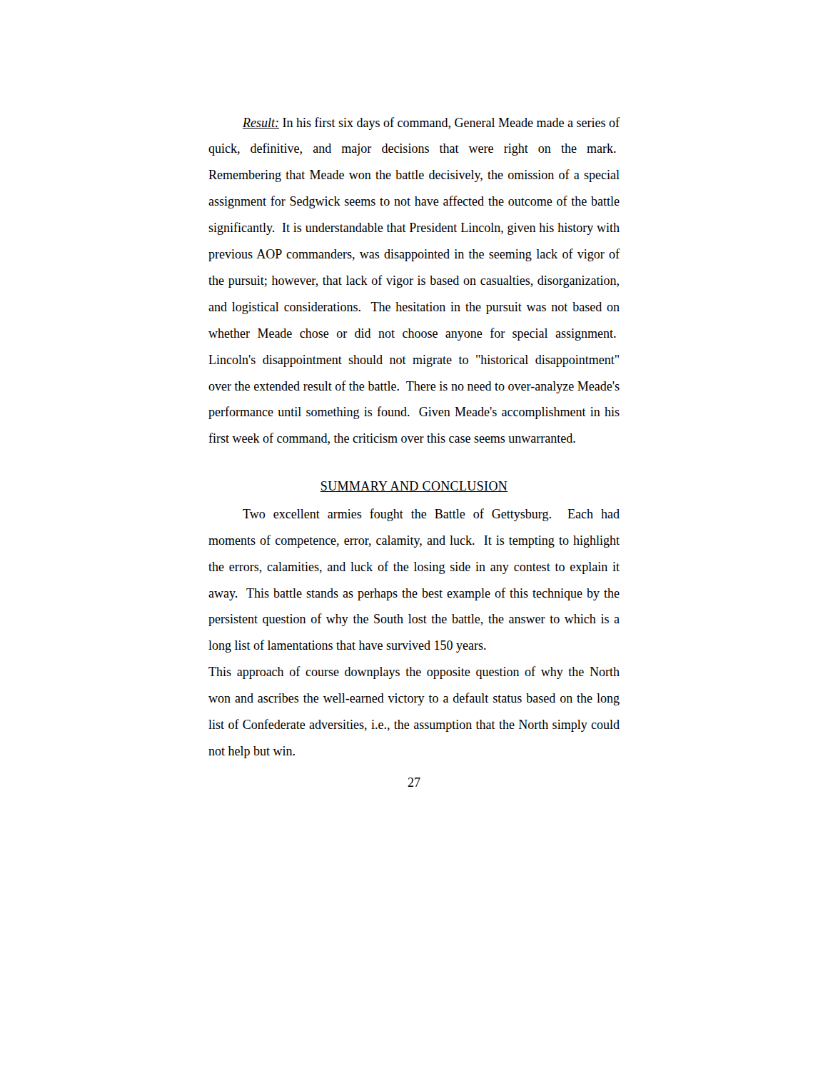Result: In his first six days of command, General Meade made a series of quick, definitive, and major decisions that were right on the mark. Remembering that Meade won the battle decisively, the omission of a special assignment for Sedgwick seems to not have affected the outcome of the battle significantly. It is understandable that President Lincoln, given his history with previous AOP commanders, was disappointed in the seeming lack of vigor of the pursuit; however, that lack of vigor is based on casualties, disorganization, and logistical considerations. The hesitation in the pursuit was not based on whether Meade chose or did not choose anyone for special assignment. Lincoln's disappointment should not migrate to "historical disappointment" over the extended result of the battle. There is no need to over-analyze Meade's performance until something is found. Given Meade's accomplishment in his first week of command, the criticism over this case seems unwarranted.
SUMMARY AND CONCLUSION
Two excellent armies fought the Battle of Gettysburg. Each had moments of competence, error, calamity, and luck. It is tempting to highlight the errors, calamities, and luck of the losing side in any contest to explain it away. This battle stands as perhaps the best example of this technique by the persistent question of why the South lost the battle, the answer to which is a long list of lamentations that have survived 150 years.
This approach of course downplays the opposite question of why the North won and ascribes the well-earned victory to a default status based on the long list of Confederate adversities, i.e., the assumption that the North simply could not help but win.
27